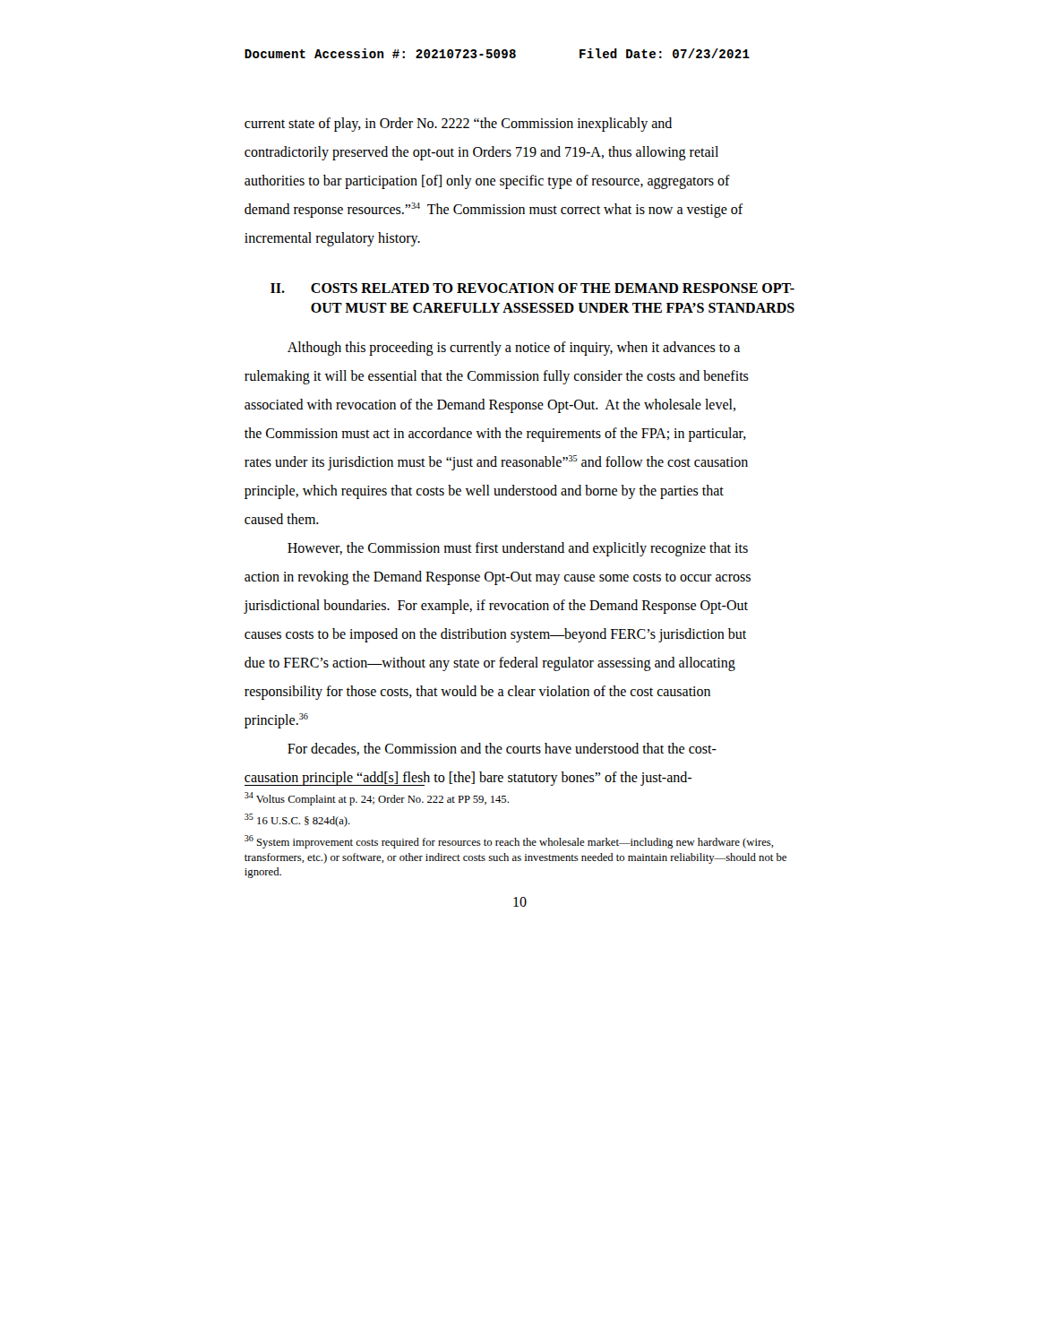Document Accession #: 20210723-5098 Filed Date: 07/23/2021
current state of play, in Order No. 2222 “the Commission inexplicably and
contradictorily preserved the opt-out in Orders 719 and 719-A, thus allowing retail
authorities to bar participation [of] only one specific type of resource, aggregators of
demand response resources.”34 The Commission must correct what is now a vestige of
incremental regulatory history.
II. COSTS RELATED TO REVOCATION OF THE DEMAND RESPONSE OPT-OUT MUST BE CAREFULLY ASSESSED UNDER THE FPA’S STANDARDS
Although this proceeding is currently a notice of inquiry, when it advances to a
rulemaking it will be essential that the Commission fully consider the costs and benefits
associated with revocation of the Demand Response Opt-Out. At the wholesale level,
the Commission must act in accordance with the requirements of the FPA; in particular,
rates under its jurisdiction must be “just and reasonable”35 and follow the cost causation
principle, which requires that costs be well understood and borne by the parties that
caused them.
However, the Commission must first understand and explicitly recognize that its
action in revoking the Demand Response Opt-Out may cause some costs to occur across
jurisdictional boundaries. For example, if revocation of the Demand Response Opt-Out
causes costs to be imposed on the distribution system—beyond FERC’s jurisdiction but
due to FERC’s action—without any state or federal regulator assessing and allocating
responsibility for those costs, that would be a clear violation of the cost causation
principle.36
For decades, the Commission and the courts have understood that the cost-
causation principle “add[s] flesh to [the] bare statutory bones” of the just-and-
34 Voltus Complaint at p. 24; Order No. 222 at PP 59, 145.
35 16 U.S.C. § 824d(a).
36 System improvement costs required for resources to reach the wholesale market—including new hardware (wires, transformers, etc.) or software, or other indirect costs such as investments needed to maintain reliability—should not be ignored.
10